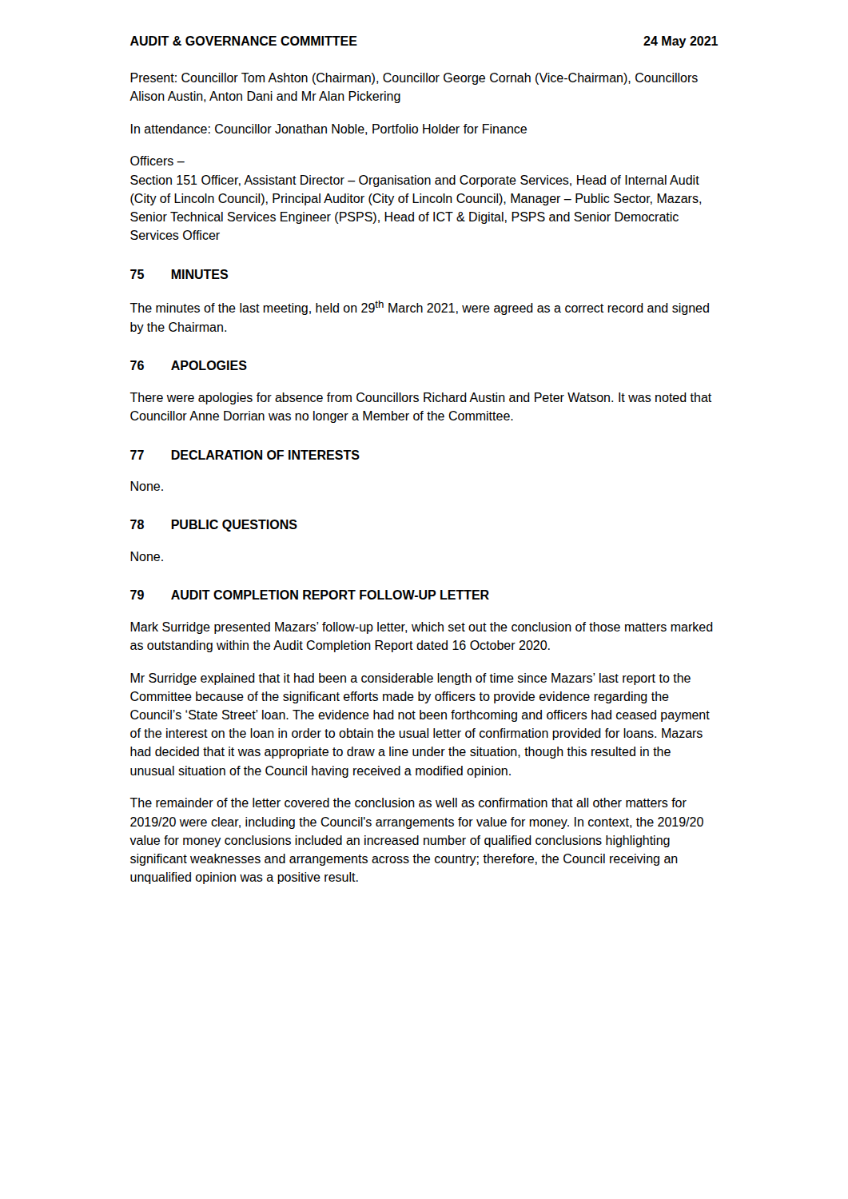Audit & Governance Committee 24 May 2021
Present: Councillor Tom Ashton (Chairman), Councillor George Cornah (Vice-Chairman), Councillors Alison Austin, Anton Dani and Mr Alan Pickering
In attendance: Councillor Jonathan Noble, Portfolio Holder for Finance
Officers –
Section 151 Officer, Assistant Director – Organisation and Corporate Services, Head of Internal Audit (City of Lincoln Council), Principal Auditor (City of Lincoln Council), Manager – Public Sector, Mazars, Senior Technical Services Engineer (PSPS), Head of ICT & Digital, PSPS and Senior Democratic Services Officer
75 Minutes
The minutes of the last meeting, held on 29th March 2021, were agreed as a correct record and signed by the Chairman.
76 Apologies
There were apologies for absence from Councillors Richard Austin and Peter Watson. It was noted that Councillor Anne Dorrian was no longer a Member of the Committee.
77 Declaration of Interests
None.
78 Public Questions
None.
79 Audit Completion Report Follow-Up Letter
Mark Surridge presented Mazars’ follow-up letter, which set out the conclusion of those matters marked as outstanding within the Audit Completion Report dated 16 October 2020.
Mr Surridge explained that it had been a considerable length of time since Mazars’ last report to the Committee because of the significant efforts made by officers to provide evidence regarding the Council’s ‘State Street’ loan. The evidence had not been forthcoming and officers had ceased payment of the interest on the loan in order to obtain the usual letter of confirmation provided for loans. Mazars had decided that it was appropriate to draw a line under the situation, though this resulted in the unusual situation of the Council having received a modified opinion.
The remainder of the letter covered the conclusion as well as confirmation that all other matters for 2019/20 were clear, including the Council's arrangements for value for money. In context, the 2019/20 value for money conclusions included an increased number of qualified conclusions highlighting significant weaknesses and arrangements across the country; therefore, the Council receiving an unqualified opinion was a positive result.